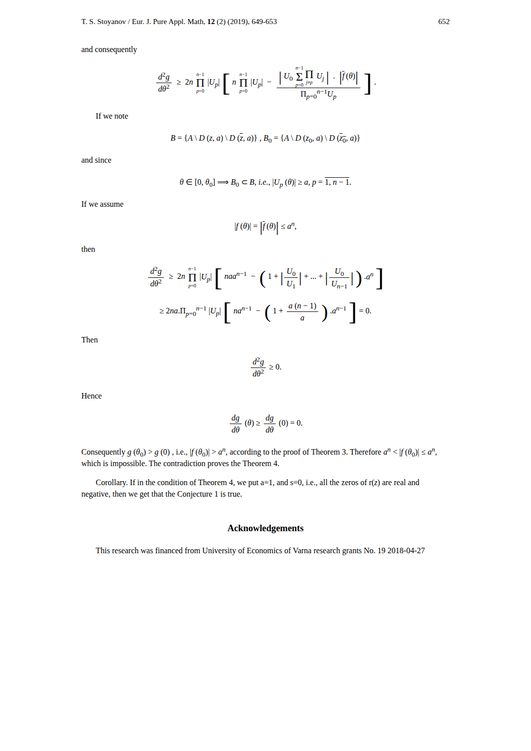T. S. Stoyanov / Eur. J. Pure Appl. Math, 12 (2) (2019), 649-653 652
and consequently
d2g dθ2 ≥ 2n n−1 Πp=0 |Up| [ n n−1 Πp=0 |Up| − | U0 n−1 Σp=0 Πj≠p Uj | . |f (θ)| Πp=0n−1Up ] .
If we note
B = {A \ D (z, a) \ D (z, a)} , B0 = {A \ D (z0, a) \ D (z0, a)}
and since
θ ∈ [0, θ0] ⟹ B0 ⊂ B, i.e., |Up (θ)| ≥ a, p = 1, n − 1.
If we assume
|f (θ)| = |f (θ)| ≤ an,
then
d2g dθ2 ≥ 2n n−1 Πp=0 |Up| [ naan−1 − ( 1 + |U0 U1| + ... + |U0 Un−1| ) .an ]
≥ 2na.Πp=0n−1 |Up| [ nan−1 − ( 1 + a (n − 1) a ) .an−1 ] = 0.
Then
d2g dθ2 ≥ 0.
Hence
dg dθ (θ) ≥ dg dθ (0) = 0.
Consequently g (θ0) > g (0) , i.e., |f (θ0)| > an, according to the proof of Theorem 3. Therefore an < |f (θ0)| ≤ an, which is impossible. The contradiction proves the Theorem 4.
Corollary. If in the condition of Theorem 4, we put a=1, and s=0, i.e., all the zeros of r(z) are real and negative, then we get that the Conjecture 1 is true.
Acknowledgements
This research was financed from University of Economics of Varna research grants No. 19 2018-04-27